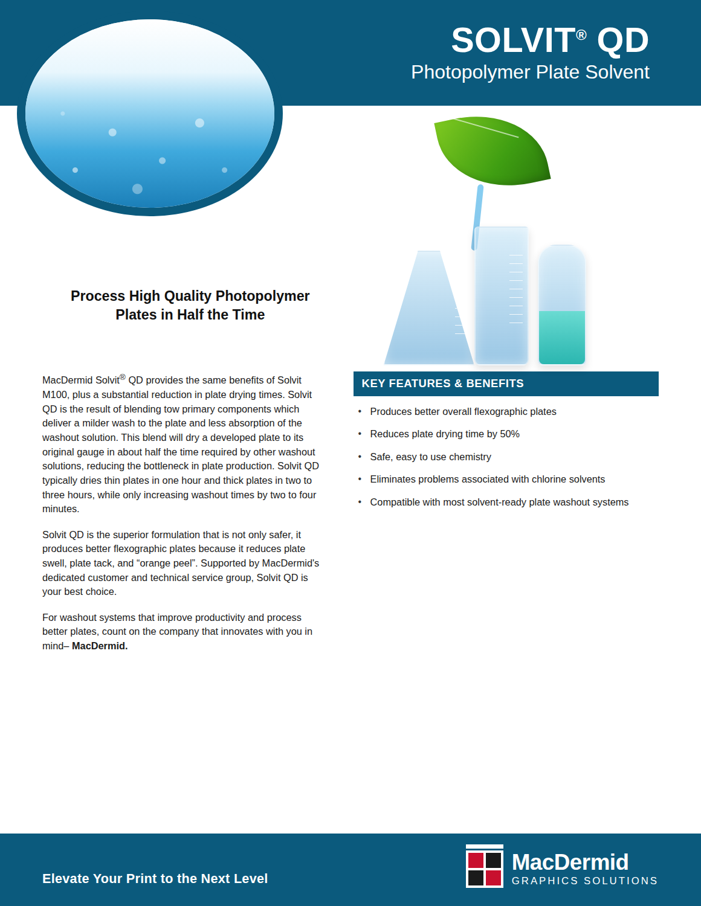SOLVIT® QD
Photopolymer Plate Solvent
Process High Quality Photopolymer
Plates in Half the Time
125 mL
MacDermid Solvit® QD provides the same benefits of Solvit M100, plus a substantial reduction in plate drying times. Solvit QD is the result of blending tow primary components which deliver a milder wash to the plate and less absorption of the washout solution. This blend will dry a developed plate to its original gauge in about half the time required by other washout solutions, reducing the bottleneck in plate production. Solvit QD typically dries thin plates in one hour and thick plates in two to three hours, while only increasing washout times by two to four minutes.
Solvit QD is the superior formulation that is not only safer, it produces better flexographic plates because it reduces plate swell, plate tack, and “orange peel”. Supported by MacDermid's dedicated customer and technical service group, Solvit QD is your best choice.
For washout systems that improve productivity and process better plates, count on the company that innovates with you in mind– MacDermid.
KEY FEATURES & BENEFITS
Produces better overall flexographic plates
Reduces plate drying time by 50%
Safe, easy to use chemistry
Eliminates problems associated with chlorine solvents
Compatible with most solvent-ready plate washout systems
Elevate Your Print to the Next Level
MacDermid
GRAPHICS SOLUTIONS